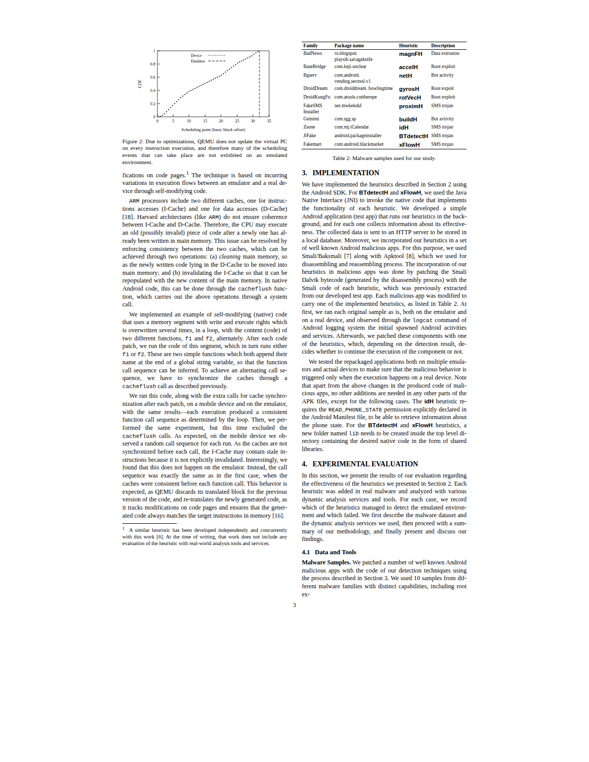0 0.2 0.4 0.6 0.8 1 0 5 10 15 20 25 30 35 Scheduling point (basic block offset) CDF Device Emulator
Figure 2: Due to optimizations, QEMU does not update the virtual PC on every instruction execution, and therefore many of the scheduling events that can take place are not exhibited on an emulated environment.
fications on code pages.1 The technique is based on incurring variations in execution flows between an emulator and a real device through self-modifying code.
ARM processors include two different caches, one for instructions accesses (I-Cache) and one for data accesses (D-Cache) [18]. Harvard architectures (like ARM) do not ensure coherence between I-Cache and D-Cache. Therefore, the CPU may execute an old (possibly invalid) piece of code after a newly one has already been written in main memory. This issue can be resolved by enforcing consistency between the two caches, which can be achieved through two operations: (a) cleaning main memory, so as the newly written code lying in the D-Cache to be moved into main memory; and (b) invalidating the I-Cache so that it can be repopulated with the new content of the main memory. In native Android code, this can be done through the cacheflush function, which carries out the above operations through a system call.
We implemented an example of self-modifying (native) code that uses a memory segment with write and execute rights which is overwritten several times, in a loop, with the content (code) of two different functions, f1 and f2, alternately. After each code patch, we run the code of this segment, which in turn runs either f1 or f2. These are two simple functions which both append their name at the end of a global string variable, so that the function call sequence can be inferred. To achieve an alternating call sequence, we have to synchronize the caches through a cacheflush call as described previously.
We ran this code, along with the extra calls for cache synchronization after each patch, on a mobile device and on the emulator, with the same results—each execution produced a consistent function call sequence as determined by the loop. Then, we performed the same experiment, but this time excluded the cacheflush calls. As expected, on the mobile device we observed a random call sequence for each run. As the caches are not synchronized before each call, the I-Cache may contain stale instructions because it is not explicitly invalidated. Interestingly, we found that this does not happen on the emulator. Instead, the call sequence was exactly the same as in the first case, when the caches were consistent before each function call. This behavior is expected, as QEMU discards its translated block for the previous version of the code, and re-translates the newly generated code, as it tracks modifications on code pages and ensures that the generated code always matches the target instructions in memory [16].
1 A similar heuristic has been developed independently and concurrently with this work [6]. At the time of writing, that work does not include any evaluation of the heuristic with real-world analysis tools and services.
| Family | Package name | Heuristic | Description |
| --- | --- | --- | --- |
| BadNews | ru.blogspot. playsib.savageknife | magnFH | Data extrusion |
| BaseBridge | com.keji.unclear | accelH | Root exploit |
| Bgserv | com.android. vending.sectool.v1 | netH | Bot activity |
| DroidDream | com.droiddream. bowlingtime | gyrosH | Root expoit |
| DroidKungFu | com.atools.cuttherope | rotVecH | Root exploit |
| FakeSMS Installer | net.mwkekdsf | proximH | SMS trojan |
| Geinimi | com.sgg.sp | buildH | Bot avtivity |
| Zsone | com.mj.iCalendar | idH | SMS trojan |
| JiFake | android.packageinstaller | BTdetectH | SMS trojan |
| Fakemart | com.android.blackmarket | xFlowH | SMS trojan |
Table 2: Malware samples used for our study.
3. IMPLEMENTATION
We have implemented the heuristics described in Section 2 using the Android SDK. For BTdetectH and xFlowH, we used the Java Native Interface (JNI) to invoke the native code that implements the functionality of each heuristic. We developed a simple Android application (test app) that runs our heuristics in the background, and for each one collects information about its effectiveness. The collected data is sent to an HTTP server to be stored in a local database. Moreover, we incorporated our heuristics in a set of well known Android malicious apps. For this purpose, we used Smali/Baksmali [7] along with Apktool [8], which we used for disassembling and reassembling process. The incorporation of our heuristics in malicious apps was done by patching the Smali Dalvik bytecode (generated by the disassembly process) with the Smali code of each heuristic, which was previously extracted from our developed test app. Each malicious app was modified to carry one of the implemented heuristics, as listed in Table 2. At first, we ran each original sample as is, both on the emulator and on a real device, and observed through the logcat command of Android logging system the initial spawned Android activities and services. Afterwards, we patched these components with one of the heuristics, which, depending on the detection result, decides whether to continue the execution of the component or not.
We tested the repackaged applications both on multiple emulators and actual devices to make sure that the malicious behavior is triggered only when the execution happens on a real device. Note that apart from the above changes in the produced code of malicious apps, no other additions are needed in any other parts of the APK files, except for the following cases. The idH heuristic requires the READ_PHONE_STATE permission explicitly declared in the Android Manifest file, to be able to retrieve information about the phone state. For the BTdetectH and xFlowH heuristics, a new folder named lib needs to be created inside the top level directory containing the desired native code in the form of shared libraries.
4. EXPERIMENTAL EVALUATION
In this section, we present the results of our evaluation regarding the effectiveness of the heuristics we presented in Section 2. Each heuristic was added in real malware and analyzed with various dynamic analysis services and tools. For each case, we record which of the heuristics managed to detect the emulated environment and which failed. We first describe the malware dataset and the dynamic analysis services we used, then proceed with a summary of our methodology, and finally present and discuss our findings.
4.1 Data and Tools
Malware Samples. We patched a number of well known Android malicious apps with the code of our detection techniques using the process described in Section 3. We used 10 samples from different malware families with distinct capabilities, including root ex-
3